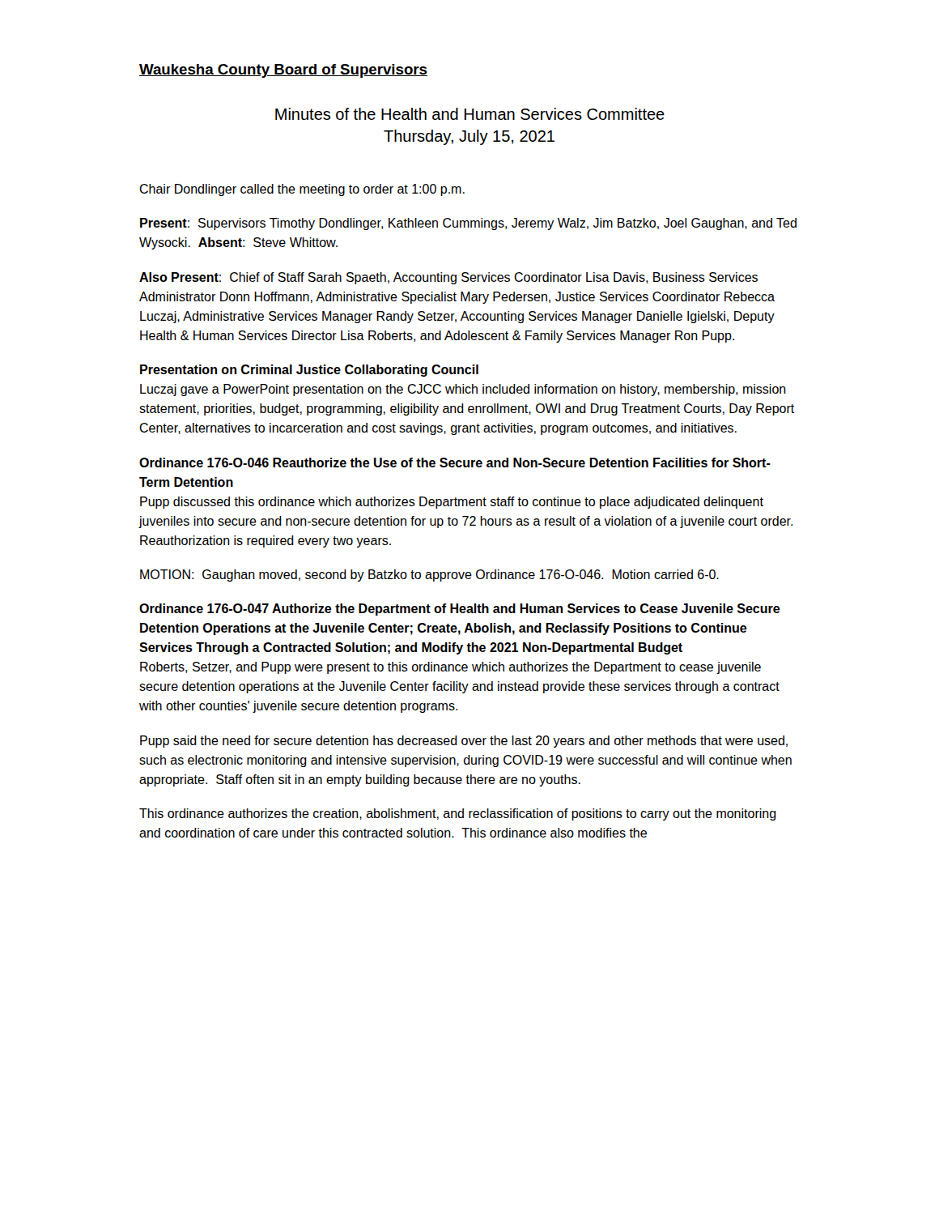Waukesha County Board of Supervisors
Minutes of the Health and Human Services Committee
Thursday, July 15, 2021
Chair Dondlinger called the meeting to order at 1:00 p.m.
Present: Supervisors Timothy Dondlinger, Kathleen Cummings, Jeremy Walz, Jim Batzko, Joel Gaughan, and Ted Wysocki. Absent: Steve Whittow.
Also Present: Chief of Staff Sarah Spaeth, Accounting Services Coordinator Lisa Davis, Business Services Administrator Donn Hoffmann, Administrative Specialist Mary Pedersen, Justice Services Coordinator Rebecca Luczaj, Administrative Services Manager Randy Setzer, Accounting Services Manager Danielle Igielski, Deputy Health & Human Services Director Lisa Roberts, and Adolescent & Family Services Manager Ron Pupp.
Presentation on Criminal Justice Collaborating Council
Luczaj gave a PowerPoint presentation on the CJCC which included information on history, membership, mission statement, priorities, budget, programming, eligibility and enrollment, OWI and Drug Treatment Courts, Day Report Center, alternatives to incarceration and cost savings, grant activities, program outcomes, and initiatives.
Ordinance 176-O-046 Reauthorize the Use of the Secure and Non-Secure Detention Facilities for Short-Term Detention
Pupp discussed this ordinance which authorizes Department staff to continue to place adjudicated delinquent juveniles into secure and non-secure detention for up to 72 hours as a result of a violation of a juvenile court order. Reauthorization is required every two years.
MOTION: Gaughan moved, second by Batzko to approve Ordinance 176-O-046. Motion carried 6-0.
Ordinance 176-O-047 Authorize the Department of Health and Human Services to Cease Juvenile Secure Detention Operations at the Juvenile Center; Create, Abolish, and Reclassify Positions to Continue Services Through a Contracted Solution; and Modify the 2021 Non-Departmental Budget
Roberts, Setzer, and Pupp were present to this ordinance which authorizes the Department to cease juvenile secure detention operations at the Juvenile Center facility and instead provide these services through a contract with other counties' juvenile secure detention programs.
Pupp said the need for secure detention has decreased over the last 20 years and other methods that were used, such as electronic monitoring and intensive supervision, during COVID-19 were successful and will continue when appropriate. Staff often sit in an empty building because there are no youths.
This ordinance authorizes the creation, abolishment, and reclassification of positions to carry out the monitoring and coordination of care under this contracted solution. This ordinance also modifies the